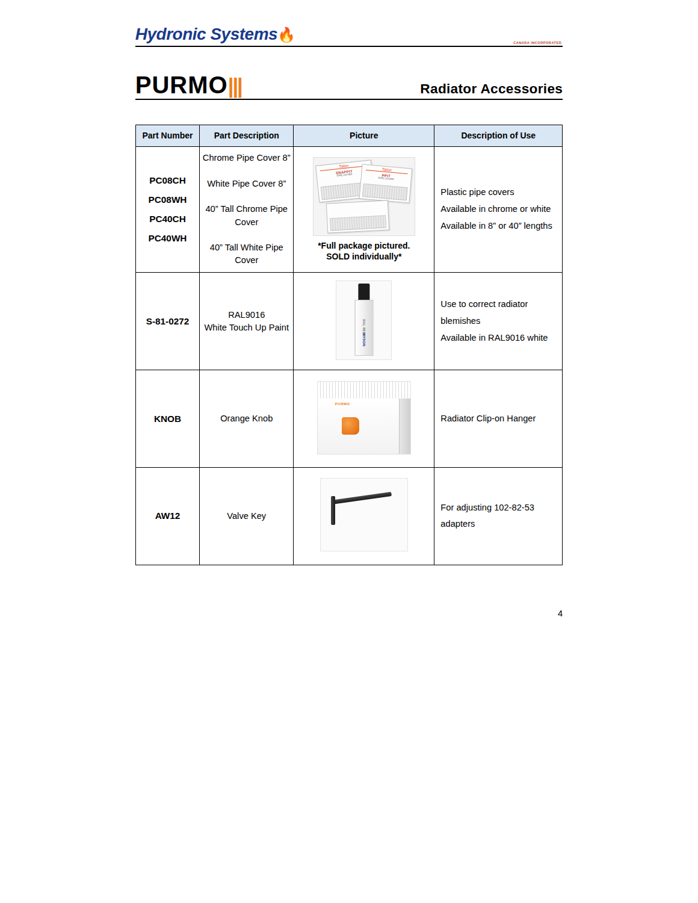Hydronic Systems🔥
CANADA INCORPORATED
PURMO|||
Radiator Accessories
| Part Number | Part Description | Picture | Description of Use |
| --- | --- | --- | --- |
| PC08CH PC08WH PC40CH PC40WH | Chrome Pipe Cover 8” White Pipe Cover 8” 40” Tall Chrome Pipe Cover 40” Tall White Pipe Cover | Talon SNAPPIT PIPE COVER Talon PPIT PIPE COVER *Full package pictured. SOLD individually* | Plastic pipe covers Available in chrome or white Available in 8” or 40” lengths |
| S-81-0272 | RAL9016 White Touch Up Paint | RAL 9016 MYSON | Use to correct radiator blemishes Available in RAL9016 white |
| KNOB | Orange Knob | PURMO | Radiator Clip-on Hanger |
| AW12 | Valve Key | | For adjusting 102-82-53 adapters |
4